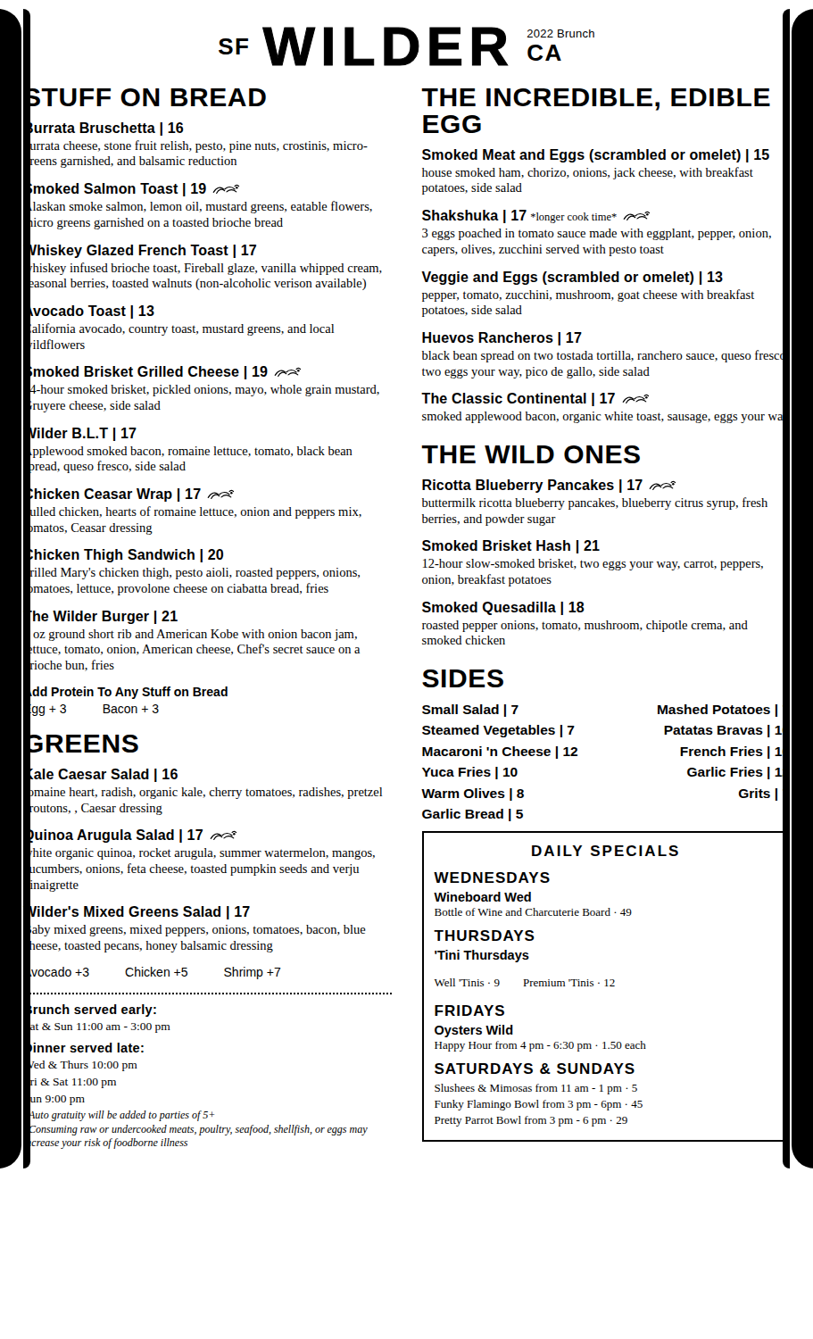SF Wilder 2022 Brunch CA
Stuff on Bread
Burrata Bruschetta | 16 burrata cheese, stone fruit relish, pesto, pine nuts, crostinis, micro-greens garnished, and balsamic reduction
Smoked Salmon Toast | 19 Alaskan smoke salmon, lemon oil, mustard greens, eatable flowers, micro greens garnished on a toasted brioche bread
Whiskey Glazed French Toast | 17 whiskey infused brioche toast, Fireball glaze, vanilla whipped cream, seasonal berries, toasted walnuts (non-alcoholic verison available)
Avocado Toast | 13 California avocado, country toast, mustard greens, and local wildflowers
Smoked Brisket Grilled Cheese | 19 14-hour smoked brisket, pickled onions, mayo, whole grain mustard, Gruyere cheese, side salad
Wilder B.L.T | 17 Applewood smoked bacon, romaine lettuce, tomato, black bean spread, queso fresco, side salad
Chicken Ceasar Wrap | 17 pulled chicken, hearts of romaine lettuce, onion and peppers mix, tomatos, Ceasar dressing
Chicken Thigh Sandwich | 20 grilled Mary's chicken thigh, pesto aioli, roasted peppers, onions, tomatoes, lettuce, provolone cheese on ciabatta bread, fries
The Wilder Burger | 21 8 oz ground short rib and American Kobe with onion bacon jam, lettuce, tomato, onion, American cheese, Chef's secret sauce on a brioche bun, fries
Add Protein To Any Stuff on Bread Egg + 3 Bacon + 3
Greens
Kale Caesar Salad | 16 romaine heart, radish, organic kale, cherry tomatoes, radishes, pretzel croutons, , Caesar dressing
Quinoa Arugula Salad | 17 white organic quinoa, rocket arugula, summer watermelon, mangos, cucumbers, onions, feta cheese, toasted pumpkin seeds and verju vinaigrette
Wilder's Mixed Greens Salad | 17 Baby mixed greens, mixed peppers, onions, tomatoes, bacon, blue cheese, toasted pecans, honey balsamic dressing
Avocado +3 Chicken +5 Shrimp +7
Brunch served early:
Sat & Sun 11:00 am - 3:00 pm
Dinner served late:
Wed & Thurs 10:00 pm
Fri & Sat 11:00 pm
Sun 9:00 pm
*Auto gratuity will be added to parties of 5+
*Consuming raw or undercooked meats, poultry, seafood, shellfish, or eggs may increase your risk of foodborne illness
The Incredible, Edible Egg
Smoked Meat and Eggs (scrambled or omelet) | 15 house smoked ham, chorizo, onions, jack cheese, with breakfast potatoes, side salad
Shakshuka | 17 *longer cook time* 3 eggs poached in tomato sauce made with eggplant, pepper, onion, capers, olives, zucchini served with pesto toast
Veggie and Eggs (scrambled or omelet) | 13 pepper, tomato, zucchini, mushroom, goat cheese with breakfast potatoes, side salad
Huevos Rancheros | 17 black bean spread on two tostada tortilla, ranchero sauce, queso fresco, two eggs your way, pico de gallo, side salad
The Classic Continental | 17 smoked applewood bacon, organic white toast, sausage, eggs your way
The Wild Ones
Ricotta Blueberry Pancakes | 17 buttermilk ricotta blueberry pancakes, blueberry citrus syrup, fresh berries, and powder sugar
Smoked Brisket Hash | 21 12-hour slow-smoked brisket, two eggs your way, carrot, peppers, onion, breakfast potatoes
Smoked Quesadilla | 18 roasted pepper onions, tomato, mushroom, chipotle crema, and smoked chicken
Sides
Small Salad | 7 Mashed Potatoes | 7 Steamed Vegetables | 7 Patatas Bravas | 10 Macaroni 'n Cheese | 12 French Fries | 10 Yuca Fries | 10 Garlic Fries | 12 Warm Olives | 8 Grits | 7 Garlic Bread | 5
Daily Specials
Wednesdays
Wineboard Wed
Bottle of Wine and Charcuterie Board · 49
Thursdays
'Tini Thursdays
Well 'Tinis · 9 Premium 'Tinis · 12
Fridays
Oysters Wild
Happy Hour from 4 pm - 6:30 pm · 1.50 each
Saturdays & Sundays
Slushees & Mimosas from 11 am - 1 pm · 5
Funky Flamingo Bowl from 3 pm - 6pm · 45
Pretty Parrot Bowl from 3 pm - 6 pm · 29